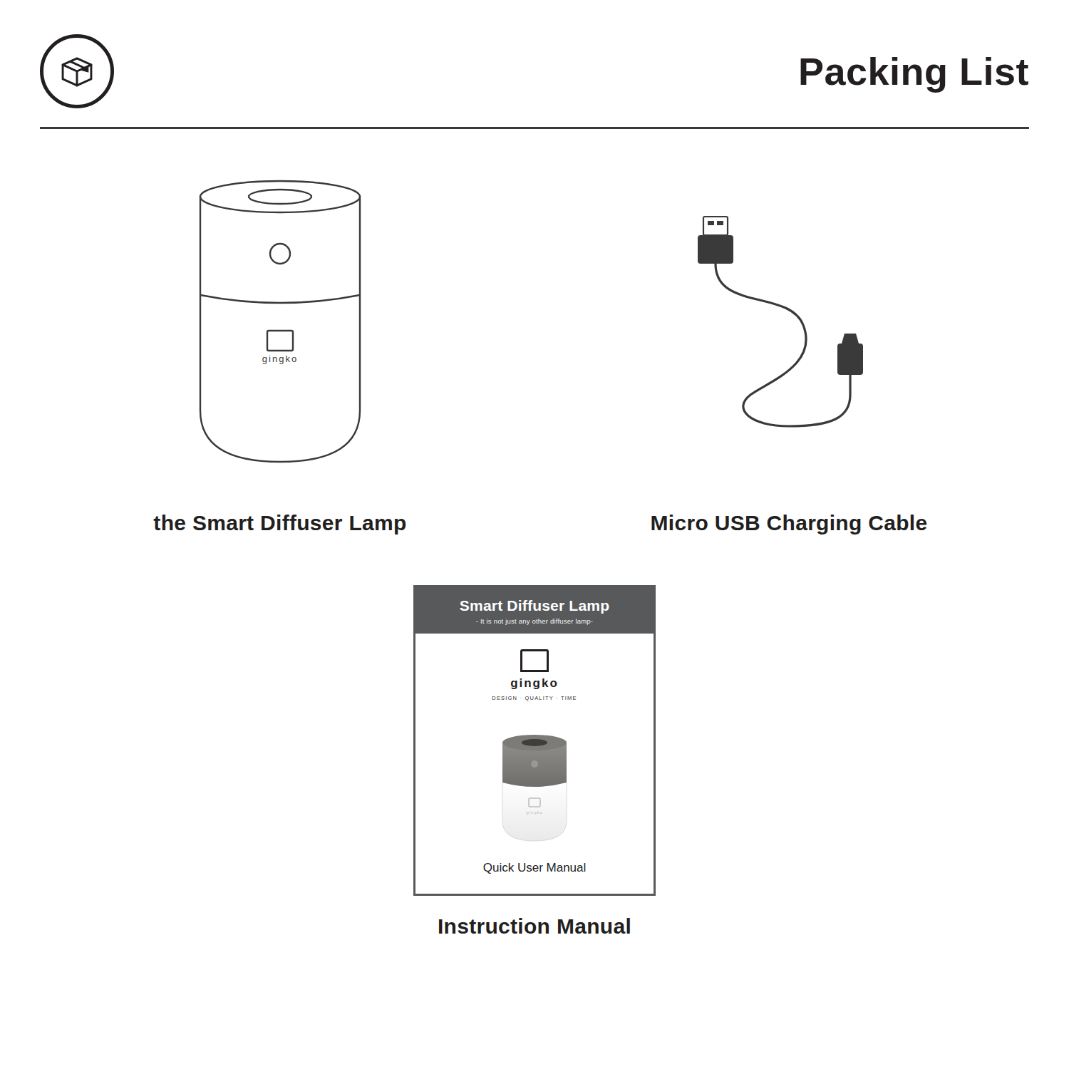Packing List
gingko
the Smart Diffuser Lamp
Micro USB Charging Cable
Smart Diffuser Lamp
- It is not just any other diffuser lamp-
gingko
DESIGN · QUALITY · TIME
gingko
Quick User Manual
Instruction Manual